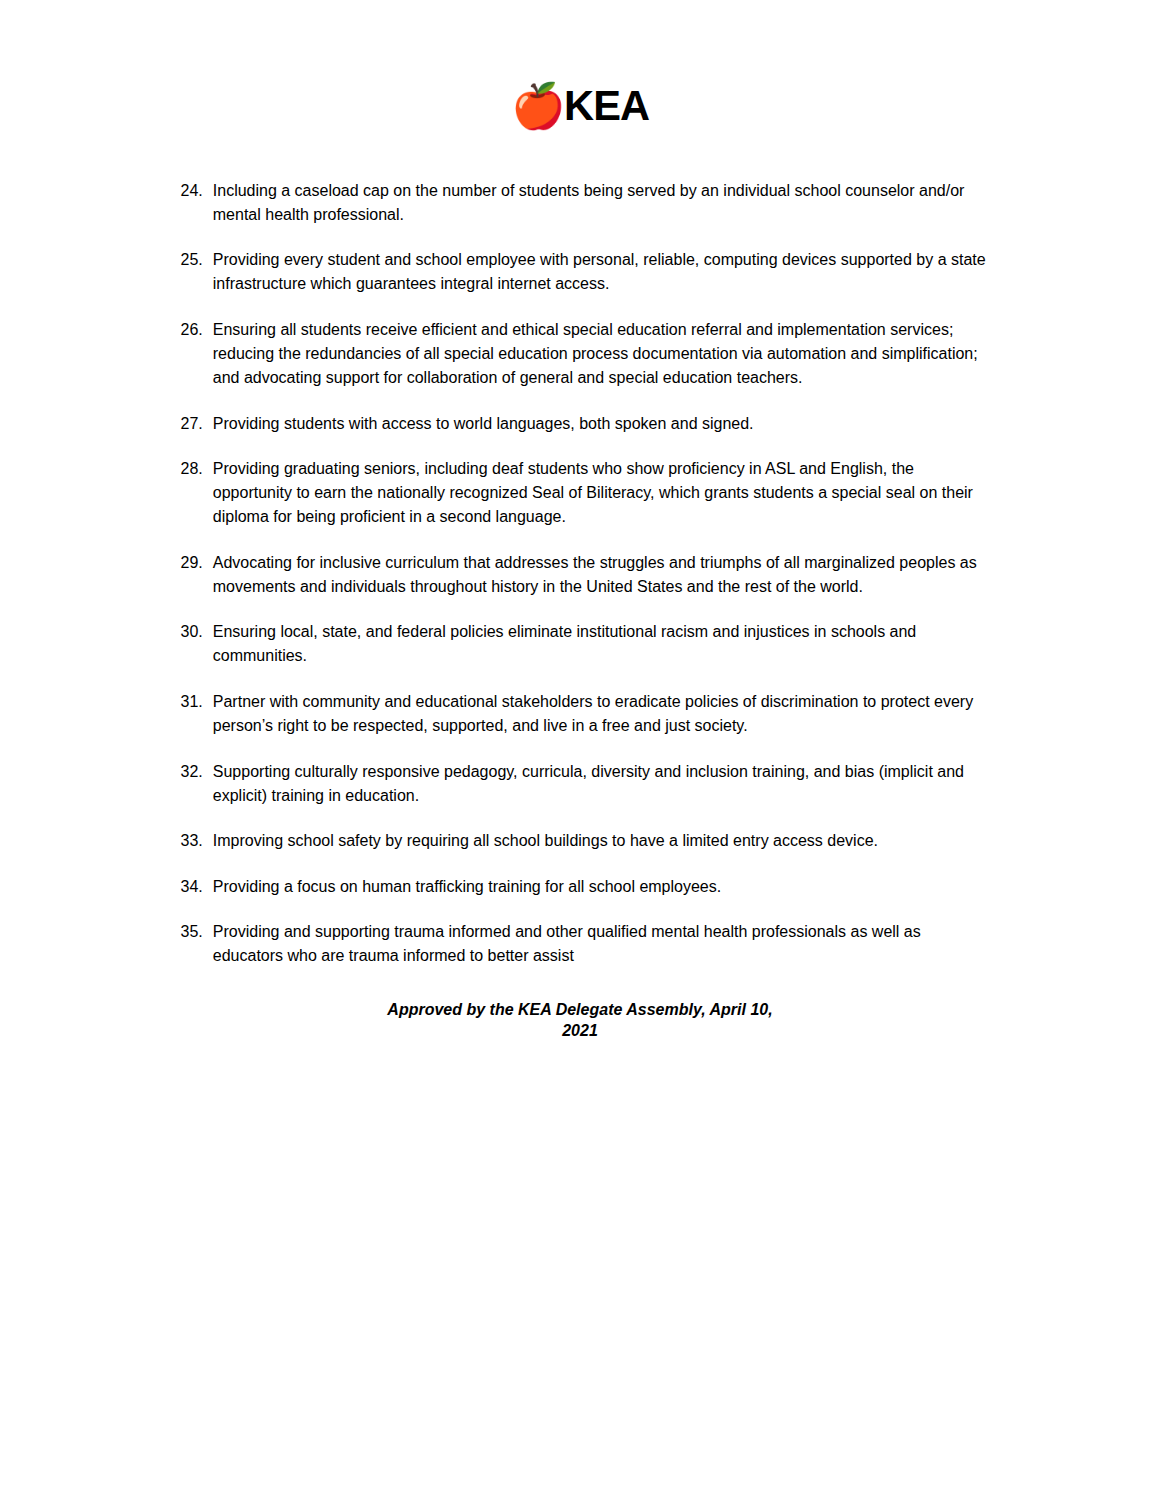🍎KEA
Including a caseload cap on the number of students being served by an individual school counselor and/or mental health professional.
Providing every student and school employee with personal, reliable, computing devices supported by a state infrastructure which guarantees integral internet access.
Ensuring all students receive efficient and ethical special education referral and implementation services; reducing the redundancies of all special education process documentation via automation and simplification; and advocating support for collaboration of general and special education teachers.
Providing students with access to world languages, both spoken and signed.
Providing graduating seniors, including deaf students who show proficiency in ASL and English, the opportunity to earn the nationally recognized Seal of Biliteracy, which grants students a special seal on their diploma for being proficient in a second language.
Advocating for inclusive curriculum that addresses the struggles and triumphs of all marginalized peoples as movements and individuals throughout history in the United States and the rest of the world.
Ensuring local, state, and federal policies eliminate institutional racism and injustices in schools and communities.
Partner with community and educational stakeholders to eradicate policies of discrimination to protect every person’s right to be respected, supported, and live in a free and just society.
Supporting culturally responsive pedagogy, curricula, diversity and inclusion training, and bias (implicit and explicit) training in education.
Improving school safety by requiring all school buildings to have a limited entry access device.
Providing a focus on human trafficking training for all school employees.
Providing and supporting trauma informed and other qualified mental health professionals as well as educators who are trauma informed to better assist
Approved by the KEA Delegate Assembly, April 10,
2021